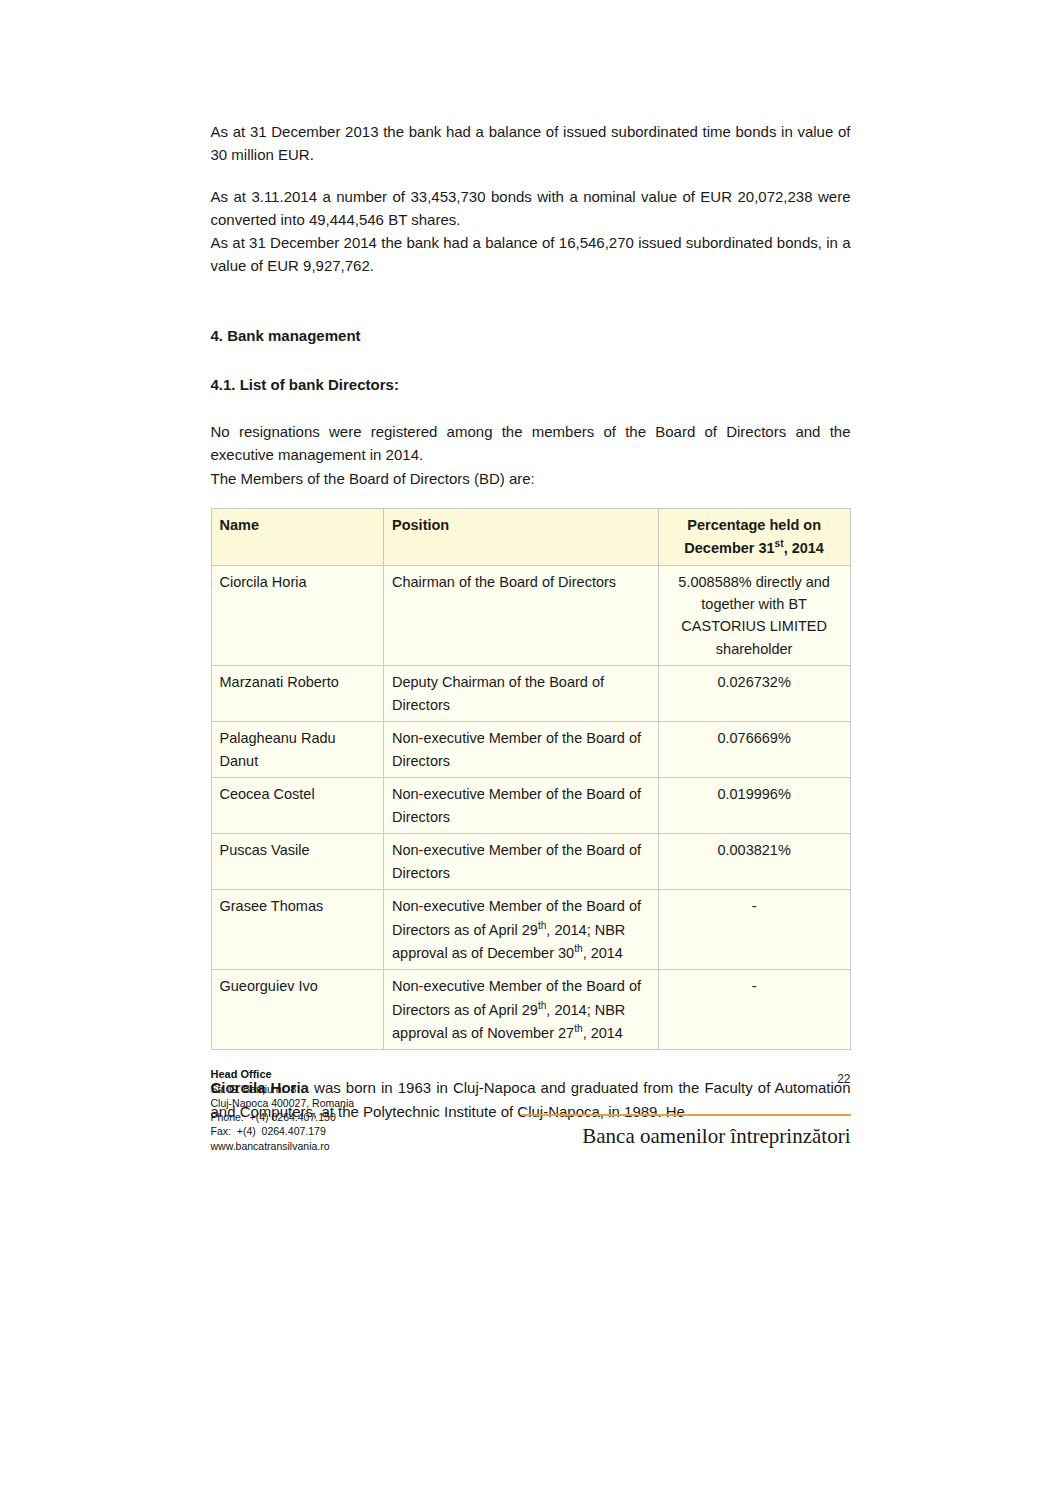As at 31 December 2013 the bank had a balance of issued subordinated time bonds in value of 30 million EUR.
As at 3.11.2014 a number of 33,453,730 bonds with a nominal value of EUR 20,072,238 were converted into 49,444,546 BT shares.
As at 31 December 2014 the bank had a balance of 16,546,270 issued subordinated bonds, in a value of EUR 9,927,762.
4. Bank management
4.1. List of bank Directors:
No resignations were registered among the members of the Board of Directors and the executive management in 2014.
The Members of the Board of Directors (BD) are:
| Name | Position | Percentage held on December 31 st , 2014 |
| --- | --- | --- |
| Ciorcila Horia | Chairman of the Board of Directors | 5.008588% directly and together with BT CASTORIUS LIMITED shareholder |
| Marzanati Roberto | Deputy Chairman of the Board of Directors | 0.026732% |
| Palagheanu Radu Danut | Non-executive Member of the Board of Directors | 0.076669% |
| Ceocea Costel | Non-executive Member of the Board of Directors | 0.019996% |
| Puscas Vasile | Non-executive Member of the Board of Directors | 0.003821% |
| Grasee Thomas | Non-executive Member of the Board of Directors as of April 29 th , 2014; NBR approval as of December 30 th , 2014 | - |
| Gueorguiev Ivo | Non-executive Member of the Board of Directors as of April 29 th , 2014; NBR approval as of November 27 th , 2014 | - |
Ciorcila Horia was born in 1963 in Cluj-Napoca and graduated from the Faculty of Automation and Computers, at the Polytechnic Institute of Cluj-Napoca, in 1989. He
22
Head Office
Str. G. Barițiu nr. 8
Cluj-Napoca 400027, Romania
Phone: +(4) 0264.407.150
Fax: +(4) 0264.407.179
www.bancatransilvania.ro
Banca oamenilor întreprinzători